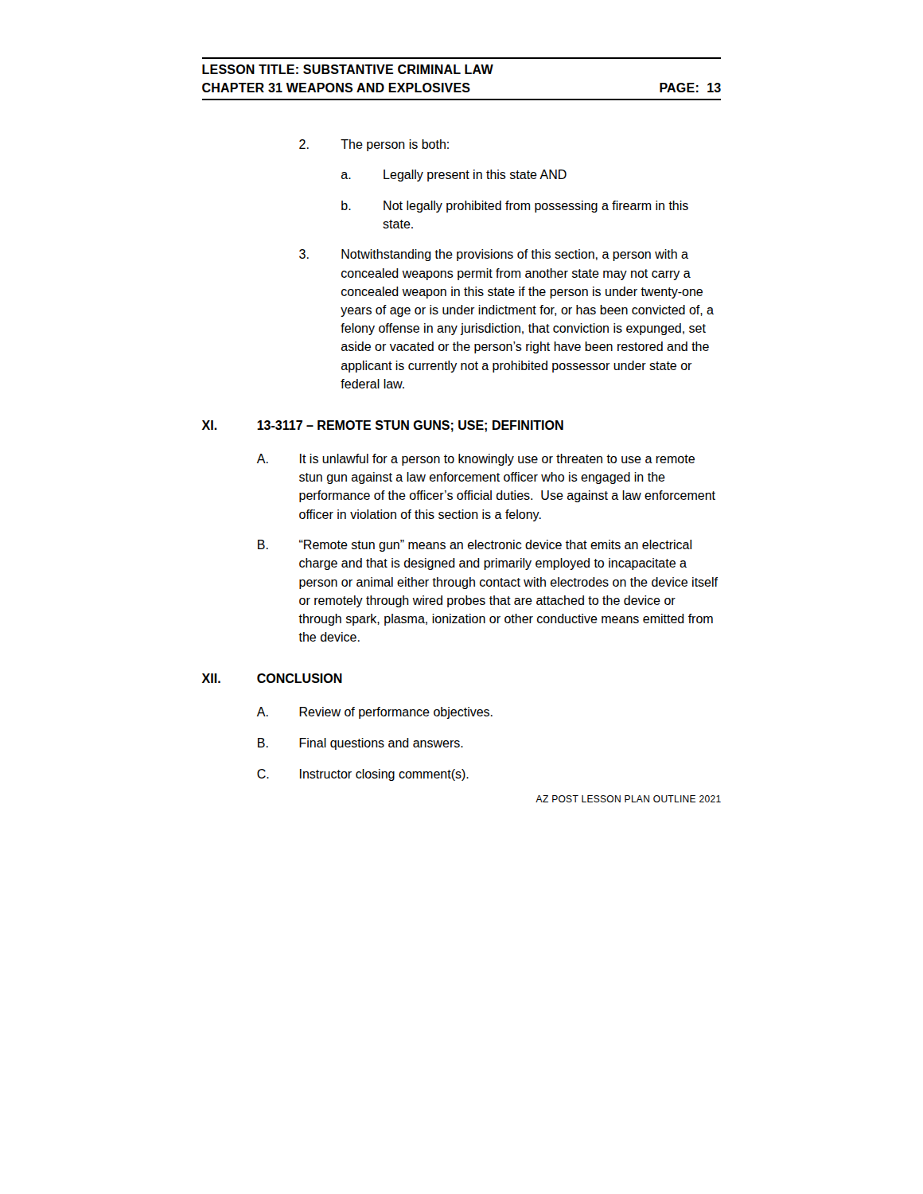LESSON TITLE: SUBSTANTIVE CRIMINAL LAW
CHAPTER 31 WEAPONS AND EXPLOSIVES PAGE: 13
2. The person is both:
a. Legally present in this state AND
b. Not legally prohibited from possessing a firearm in this state.
3. Notwithstanding the provisions of this section, a person with a concealed weapons permit from another state may not carry a concealed weapon in this state if the person is under twenty-one years of age or is under indictment for, or has been convicted of, a felony offense in any jurisdiction, that conviction is expunged, set aside or vacated or the person’s right have been restored and the applicant is currently not a prohibited possessor under state or federal law.
XI. 13-3117 – REMOTE STUN GUNS; USE; DEFINITION
A. It is unlawful for a person to knowingly use or threaten to use a remote stun gun against a law enforcement officer who is engaged in the performance of the officer’s official duties. Use against a law enforcement officer in violation of this section is a felony.
B. “Remote stun gun” means an electronic device that emits an electrical charge and that is designed and primarily employed to incapacitate a person or animal either through contact with electrodes on the device itself or remotely through wired probes that are attached to the device or through spark, plasma, ionization or other conductive means emitted from the device.
XII. CONCLUSION
A. Review of performance objectives.
B. Final questions and answers.
C. Instructor closing comment(s).
AZ POST LESSON PLAN OUTLINE 2021